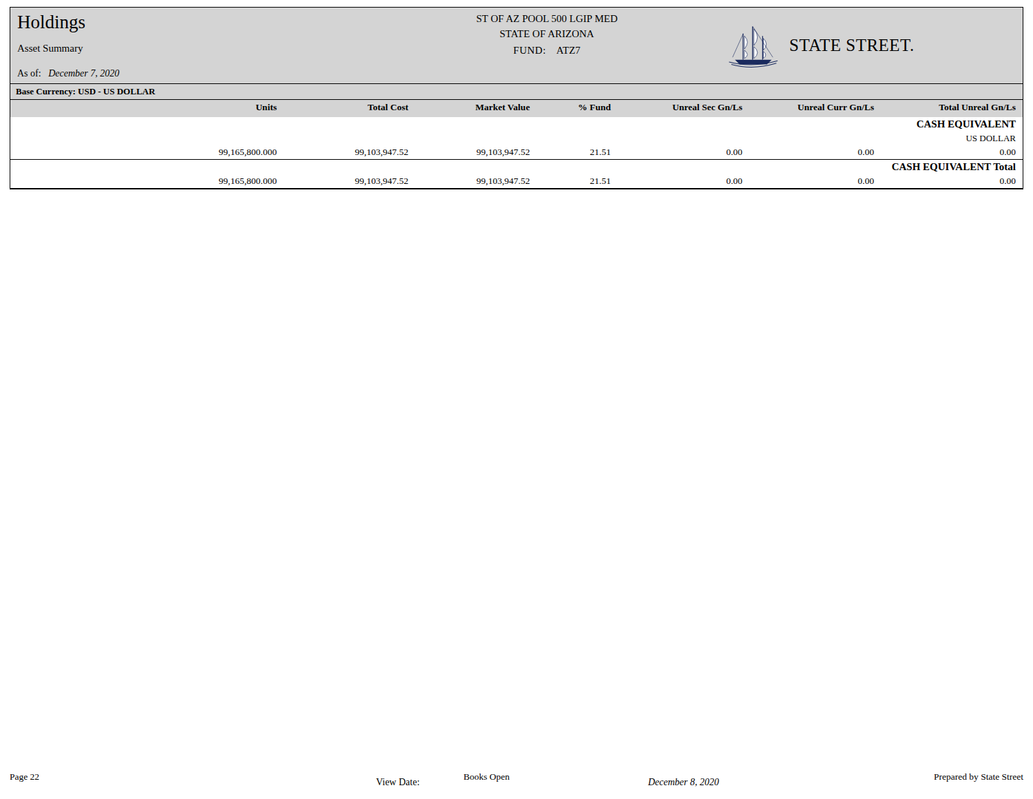Holdings
Asset Summary
As of: December 7, 2020
ST OF AZ POOL 500 LGIP MED
STATE OF ARIZONA
FUND: ATZ7
STATE STREET.
View Date: December 8, 2020
Base Currency: USD - US DOLLAR
| | Units | Total Cost | Market Value | % Fund | Unreal Sec Gn/Ls | Unreal Curr Gn/Ls | Total Unreal Gn/Ls |
| --- | --- | --- | --- | --- | --- | --- | --- |
| CASH EQUIVALENT |
| US DOLLAR |
| | 99,165,800.000 | 99,103,947.52 | 99,103,947.52 | 21.51 | 0.00 | 0.00 | 0.00 |
| CASH EQUIVALENT Total |
| | 99,165,800.000 | 99,103,947.52 | 99,103,947.52 | 21.51 | 0.00 | 0.00 | 0.00 |
Page 22
Books Open
Prepared by State Street